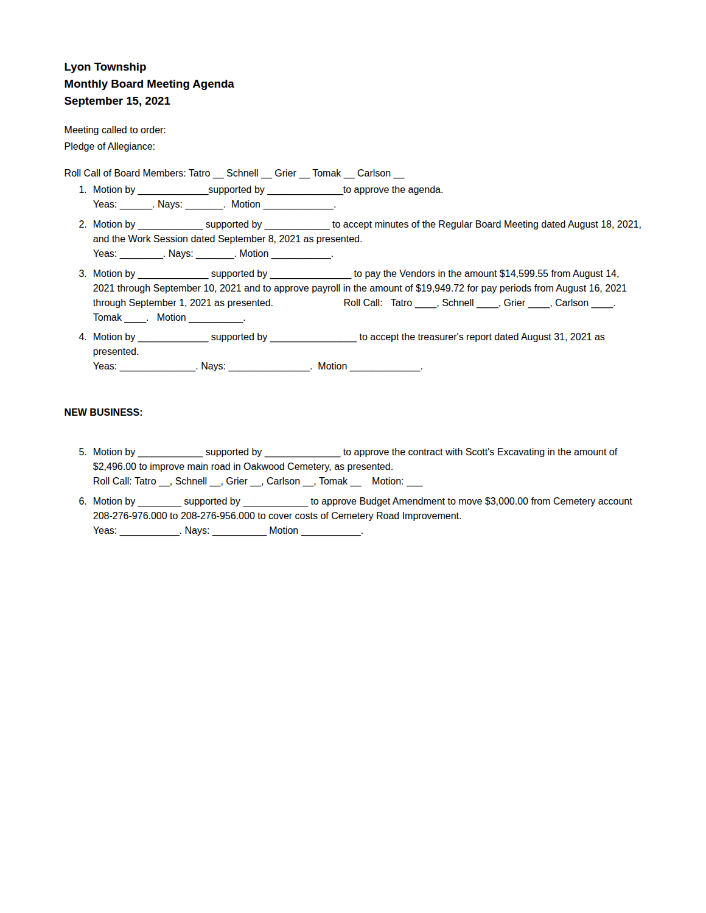Lyon Township
Monthly Board Meeting Agenda
September 15, 2021
Meeting called to order:
Pledge of Allegiance:
Roll Call of Board Members: Tatro __ Schnell __ Grier __ Tomak __ Carlson __
Motion by _____________supported by ______________to approve the agenda.
Yeas: ______. Nays: _______. Motion _____________.
Motion by ____________ supported by ____________ to accept minutes of the Regular Board Meeting dated August 18, 2021, and the Work Session dated September 8, 2021 as presented.
Yeas: ________. Nays: _______. Motion ___________.
Motion by _____________ supported by _______________ to pay the Vendors in the amount $14,599.55 from August 14, 2021 through September 10, 2021 and to approve payroll in the amount of $19,949.72 for pay periods from August 16, 2021 through September 1, 2021 as presented. Roll Call: Tatro ____, Schnell ____, Grier ____, Carlson ____. Tomak ____. Motion __________.
Motion by _____________ supported by ________________ to accept the treasurer's report dated August 31, 2021 as presented.
Yeas: ______________. Nays: _______________. Motion _____________.
NEW BUSINESS:
Motion by ____________ supported by ______________ to approve the contract with Scott's Excavating in the amount of $2,496.00 to improve main road in Oakwood Cemetery, as presented.
Roll Call: Tatro __, Schnell __, Grier __, Carlson __, Tomak __ Motion: ___
Motion by ________ supported by ____________ to approve Budget Amendment to move $3,000.00 from Cemetery account 208-276-976.000 to 208-276-956.000 to cover costs of Cemetery Road Improvement.
Yeas: ___________. Nays: __________ Motion ___________.